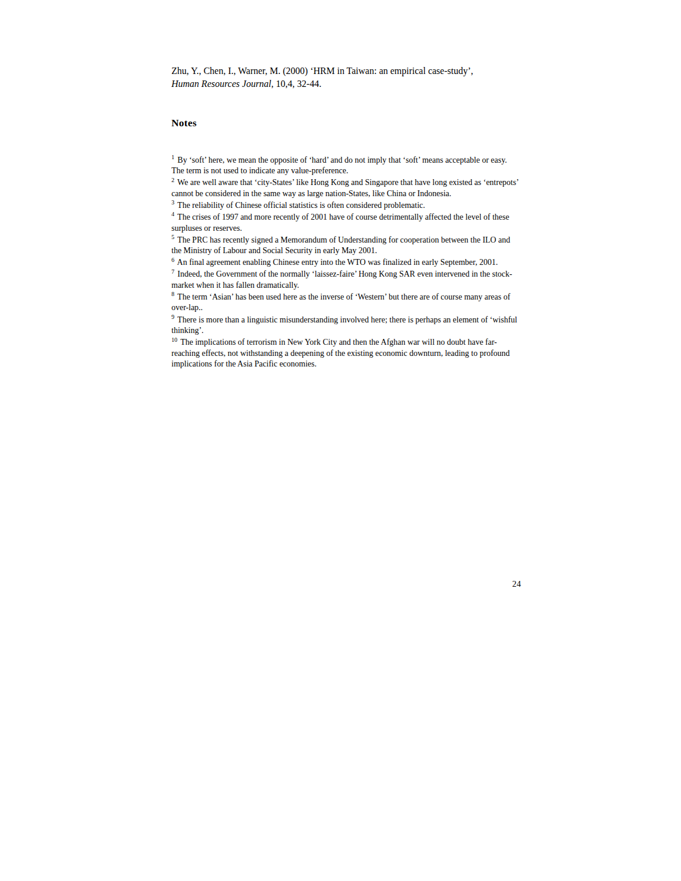Zhu, Y., Chen, I., Warner, M. (2000) ‘HRM in Taiwan: an empirical case-study’,
Human Resources Journal, 10,4, 32-44.
Notes
1 By ‘soft’ here, we mean the opposite of ‘hard’ and do not imply that ‘soft’ means acceptable or easy. The term is not used to indicate any value-preference.
2 We are well aware that ‘city-States’ like Hong Kong and Singapore that have long existed as ‘entrepots’ cannot be considered in the same way as large nation-States, like China or Indonesia.
3 The reliability of Chinese official statistics is often considered problematic.
4 The crises of 1997 and more recently of 2001 have of course detrimentally affected the level of these surpluses or reserves.
5 The PRC has recently signed a Memorandum of Understanding for cooperation between the ILO and the Ministry of Labour and Social Security in early May 2001.
6 An final agreement enabling Chinese entry into the WTO was finalized in early September, 2001.
7 Indeed, the Government of the normally ‘laissez-faire’ Hong Kong SAR even intervened in the stock-market when it has fallen dramatically.
8 The term ‘Asian’ has been used here as the inverse of ‘Western’ but there are of course many areas of over-lap..
9 There is more than a linguistic misunderstanding involved here; there is perhaps an element of ‘wishful thinking’.
10 The implications of terrorism in New York City and then the Afghan war will no doubt have far-reaching effects, not withstanding a deepening of the existing economic downturn, leading to profound implications for the Asia Pacific economies.
24